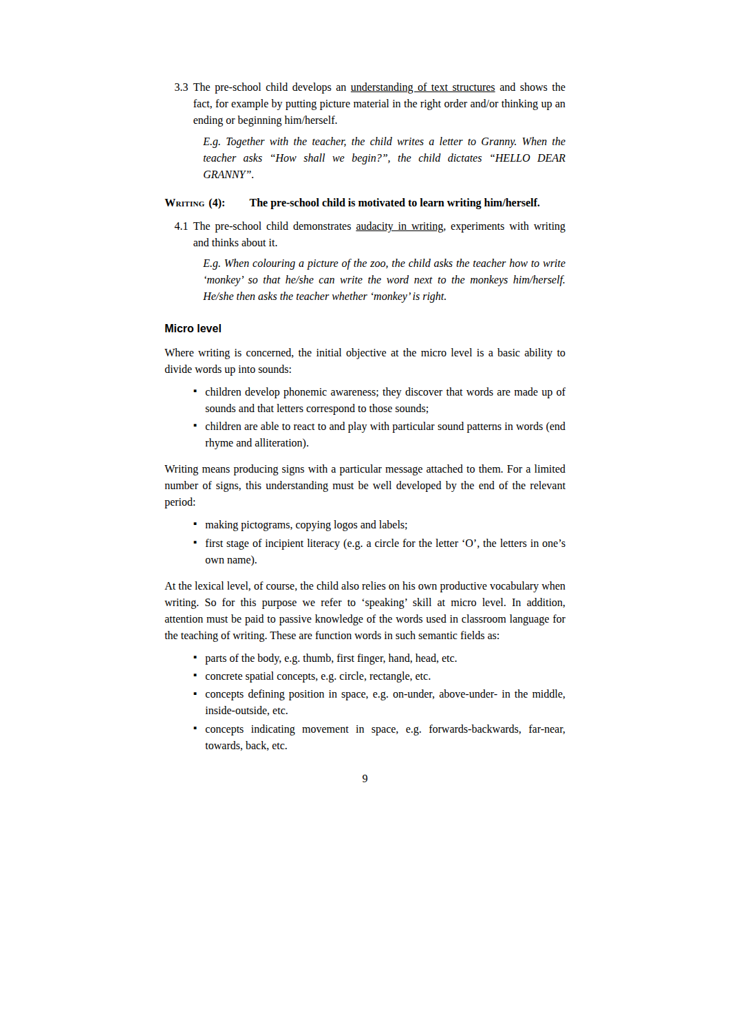3.3
The pre-school child develops an understanding of text structures and shows the fact, for example by putting picture material in the right order and/or thinking up an ending or beginning him/herself.
E.g. Together with the teacher, the child writes a letter to Granny. When the teacher asks “How shall we begin?”, the child dictates “HELLO DEAR GRANNY”.
Writing(4): The pre-school child is motivated to learn writing him/herself.
4.1
The pre-school child demonstrates audacity in writing, experiments with writing and thinks about it.
E.g. When colouring a picture of the zoo, the child asks the teacher how to write ‘monkey’ so that he/she can write the word next to the monkeys him/herself. He/she then asks the teacher whether ‘monkey’ is right.
Micro level
Where writing is concerned, the initial objective at the micro level is a basic ability to divide words up into sounds:
children develop phonemic awareness; they discover that words are made up of sounds and that letters correspond to those sounds;
children are able to react to and play with particular sound patterns in words (end rhyme and alliteration).
Writing means producing signs with a particular message attached to them. For a limited number of signs, this understanding must be well developed by the end of the relevant period:
making pictograms, copying logos and labels;
first stage of incipient literacy (e.g. a circle for the letter ‘O’, the letters in one’s own name).
At the lexical level, of course, the child also relies on his own productive vocabulary when writing. So for this purpose we refer to ‘speaking’ skill at micro level. In addition, attention must be paid to passive knowledge of the words used in classroom language for the teaching of writing. These are function words in such semantic fields as:
parts of the body, e.g. thumb, first finger, hand, head, etc.
concrete spatial concepts, e.g. circle, rectangle, etc.
concepts defining position in space, e.g. on-under, above-under- in the middle, inside-outside, etc.
concepts indicating movement in space, e.g. forwards-backwards, far-near, towards, back, etc.
9